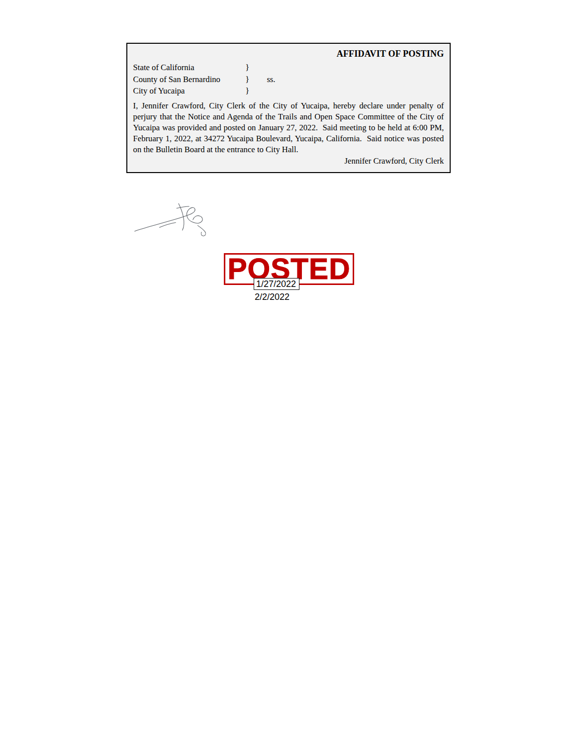AFFIDAVIT OF POSTING
| State of California | } | |
| County of San Bernardino | } | ss. |
| City of Yucaipa | } | |
I, Jennifer Crawford, City Clerk of the City of Yucaipa, hereby declare under penalty of perjury that the Notice and Agenda of the Trails and Open Space Committee of the City of Yucaipa was provided and posted on January 27, 2022. Said meeting to be held at 6:00 PM, February 1, 2022, at 34272 Yucaipa Boulevard, Yucaipa, California. Said notice was posted on the Bulletin Board at the entrance to City Hall.
Jennifer Crawford, City Clerk
POSTED
1/27/2022
2/2/2022